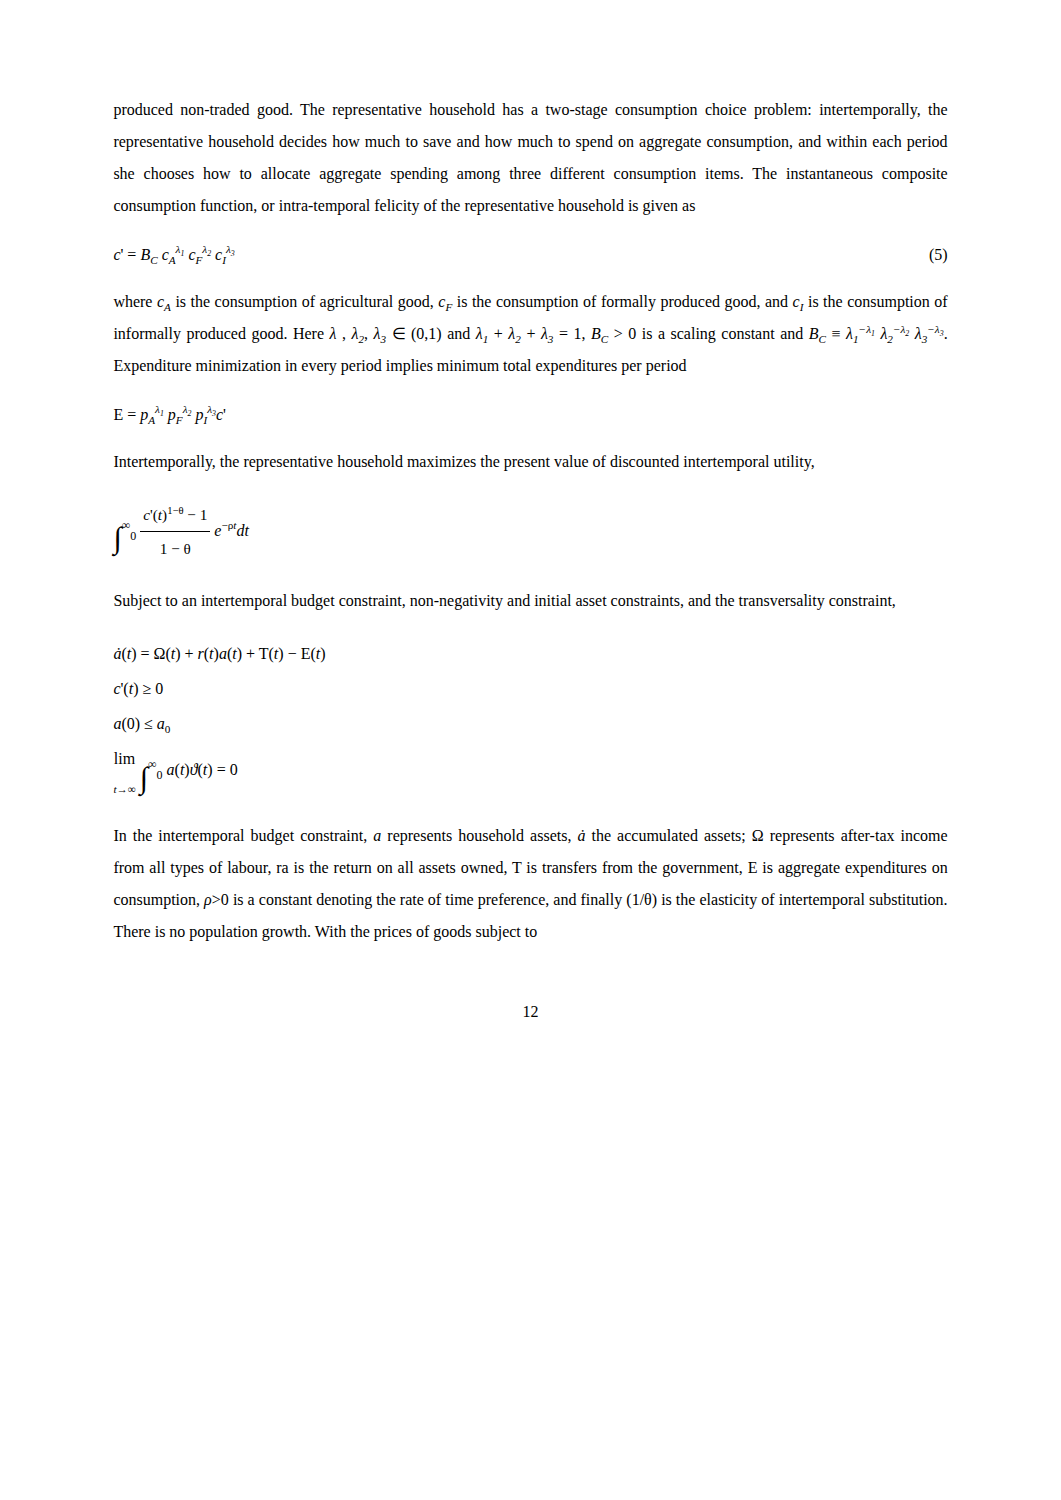produced non-traded good. The representative household has a two-stage consumption choice problem: intertemporally, the representative household decides how much to save and how much to spend on aggregate consumption, and within each period she chooses how to allocate aggregate spending among three different consumption items. The instantaneous composite consumption function, or intra-temporal felicity of the representative household is given as
c' = BC cAλ1 cFλ2 cIλ3 (5)
where cA is the consumption of agricultural good, cF is the consumption of formally produced good, and cI is the consumption of informally produced good. Here λ , λ2, λ3 ∈ (0,1) and λ1 + λ2 + λ3 = 1, BC > 0 is a scaling constant and BC ≡ λ1−λ1 λ2−λ2 λ3−λ3. Expenditure minimization in every period implies minimum total expenditures per period
E = pAλ1 pFλ2 pIλ3 c'
Intertemporally, the representative household maximizes the present value of discounted intertemporal utility,
∫∞0 c'(t)1−θ − 11 − θ e−ρtdt
Subject to an intertemporal budget constraint, non-negativity and initial asset constraints, and the transversality constraint,
ȧ(t) = Ω(t) + r(t)a(t) + T(t) − E(t)
c'(t) ≥ 0
a(0) ≤ a0
lim t→∞ ∫∞0 a(t)ϑ(t) = 0
In the intertemporal budget constraint, a represents household assets, ȧ the accumulated assets; Ω represents after-tax income from all types of labour, ra is the return on all assets owned, T is transfers from the government, E is aggregate expenditures on consumption, ρ>0 is a constant denoting the rate of time preference, and finally (1/θ) is the elasticity of intertemporal substitution. There is no population growth. With the prices of goods subject to
12